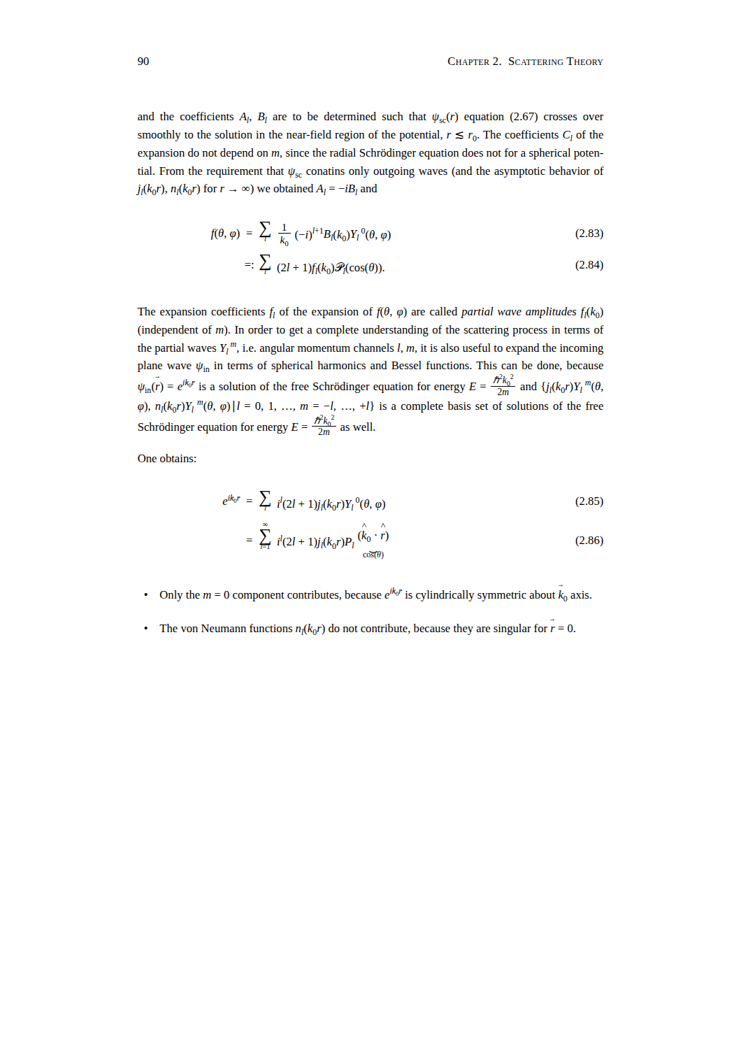90 Chapter 2. Scattering Theory
and the coefficients Al, Bl are to be determined such that ψsc(r) equation (2.67) crosses over smoothly to the solution in the near-field region of the potential, r ≲ r0. The coefficients Cl of the expansion do not depend on m, since the radial Schrödinger equation does not for a spherical potential. From the requirement that ψsc conatins only outgoing waves (and the asymptotic behavior of jl(k0r), nl(k0r) for r → ∞) we obtained Al = −iBl and
| f ( θ , φ ) | = | ∑ l 1 k 0 (− i ) l +1 B l ( k 0 ) Y l 0 ( θ , φ ) | (2.83) |
| | =: | ∑ l (2 l + 1) f l ( k 0 ) 𝒫 l (cos( θ )). | (2.84) |
The expansion coefficients fl of the expansion of f(θ, φ) are called partial wave amplitudes fl(k0) (independent of m). In order to get a complete understanding of the scattering process in terms of the partial waves Yl m, i.e. angular momentum channels l, m, it is also useful to expand the incoming plane wave ψin in terms of spherical harmonics and Bessel functions. This can be done, because ψin(r) = eik0r is a solution of the free Schrödinger equation for energy E = ℏ2k022m and {jl(k0r)Yl m(θ, φ), nl(k0r)Yl m(θ, φ)∣l = 0, 1, …, m = −l, …, +l} is a complete basis set of solutions of the free Schrödinger equation for energy E = ℏ2k022m as well.
One obtains:
| e i k 0 r | = | ∑ l i l (2 l + 1) j l ( k 0 r ) Y l 0 ( θ , φ ) | (2.85) |
| | = | ∞ ∑ l =1 i l (2 l + 1) j l ( k 0 r ) P l ( k 0 · r ) ⏟ cos( θ ) | (2.86) |
Only the m = 0 component contributes, because eik0r is cylindrically symmetric about k0 axis.
The von Neumann functions nl(k0r) do not contribute, because they are singular for r = 0.